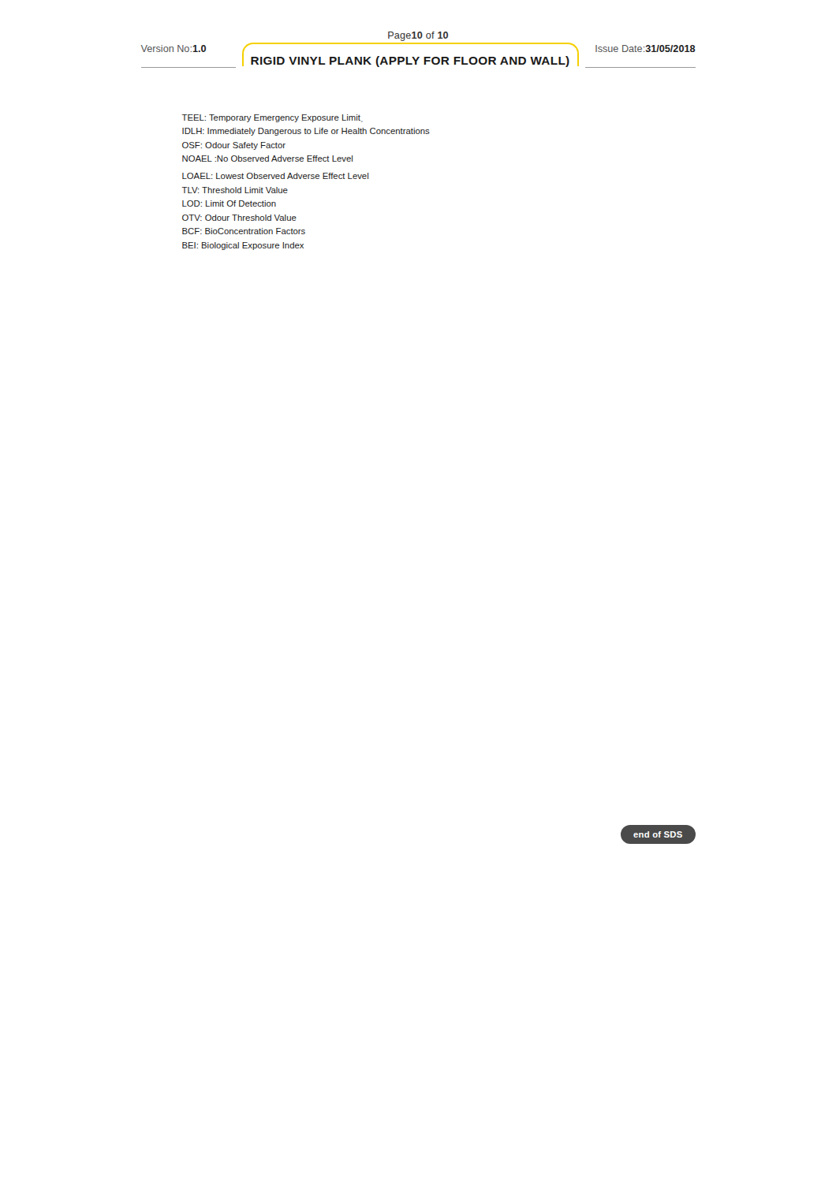Page10 of 10
Version No:1.0
RIGID VINYL PLANK (APPLY FOR FLOOR AND WALL)
Issue Date:31/05/2018
TEEL: Temporary Emergency Exposure Limit。
IDLH: Immediately Dangerous to Life or Health Concentrations
OSF: Odour Safety Factor
NOAEL :No Observed Adverse Effect Level
LOAEL: Lowest Observed Adverse Effect Level
TLV: Threshold Limit Value
LOD: Limit Of Detection
OTV: Odour Threshold Value
BCF: BioConcentration Factors
BEI: Biological Exposure Index
end of SDS